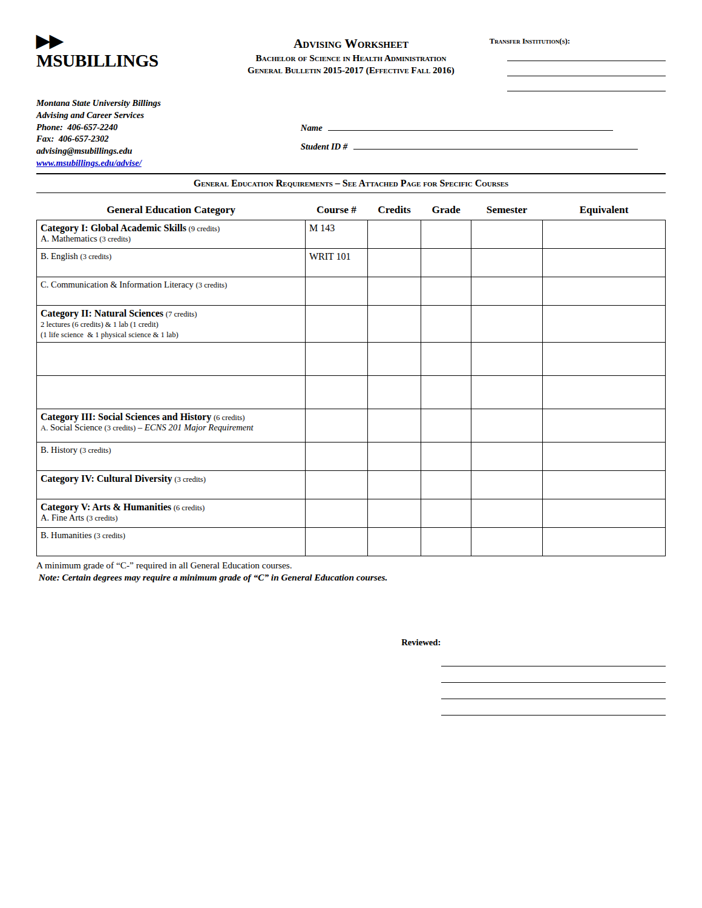▶▶
MSUBILLINGS
Advising Worksheet
Bachelor of Science in Health Administration
General Bulletin 2015-2017 (Effective Fall 2016)
Transfer Institution(s):
Montana State University Billings
Advising and Career Services
Phone: 406-657-2240
Fax: 406-657-2302
advising@msubillings.edu
www.msubillings.edu/advise/
Name
Student ID #
General Education Requirements – See Attached Page for Specific Courses
| General Education Category | Course # | Credits | Grade | Semester | Equivalent |
| --- | --- | --- | --- | --- | --- |
| Category I: Global Academic Skills (9 credits) A. Mathematics (3 credits) | M 143 | | | | |
| B. English (3 credits) | WRIT 101 | | | | |
| C. Communication & Information Literacy (3 credits) | | | | | |
| Category II: Natural Sciences (7 credits) 2 lectures (6 credits) & 1 lab (1 credit) (1 life science & 1 physical science & 1 lab) | | | | | |
| Category III: Social Sciences and History (6 credits) A. Social Science (3 credits) – ECNS 201 Major Requirement | | | | | |
| B. History (3 credits) | | | | | |
| Category IV: Cultural Diversity (3 credits) | | | | | |
| Category V: Arts & Humanities (6 credits) A. Fine Arts (3 credits) | | | | | |
| B. Humanities (3 credits) | | | | | |
A minimum grade of “C-” required in all General Education courses.
Note: Certain degrees may require a minimum grade of “C” in General Education courses.
Reviewed: